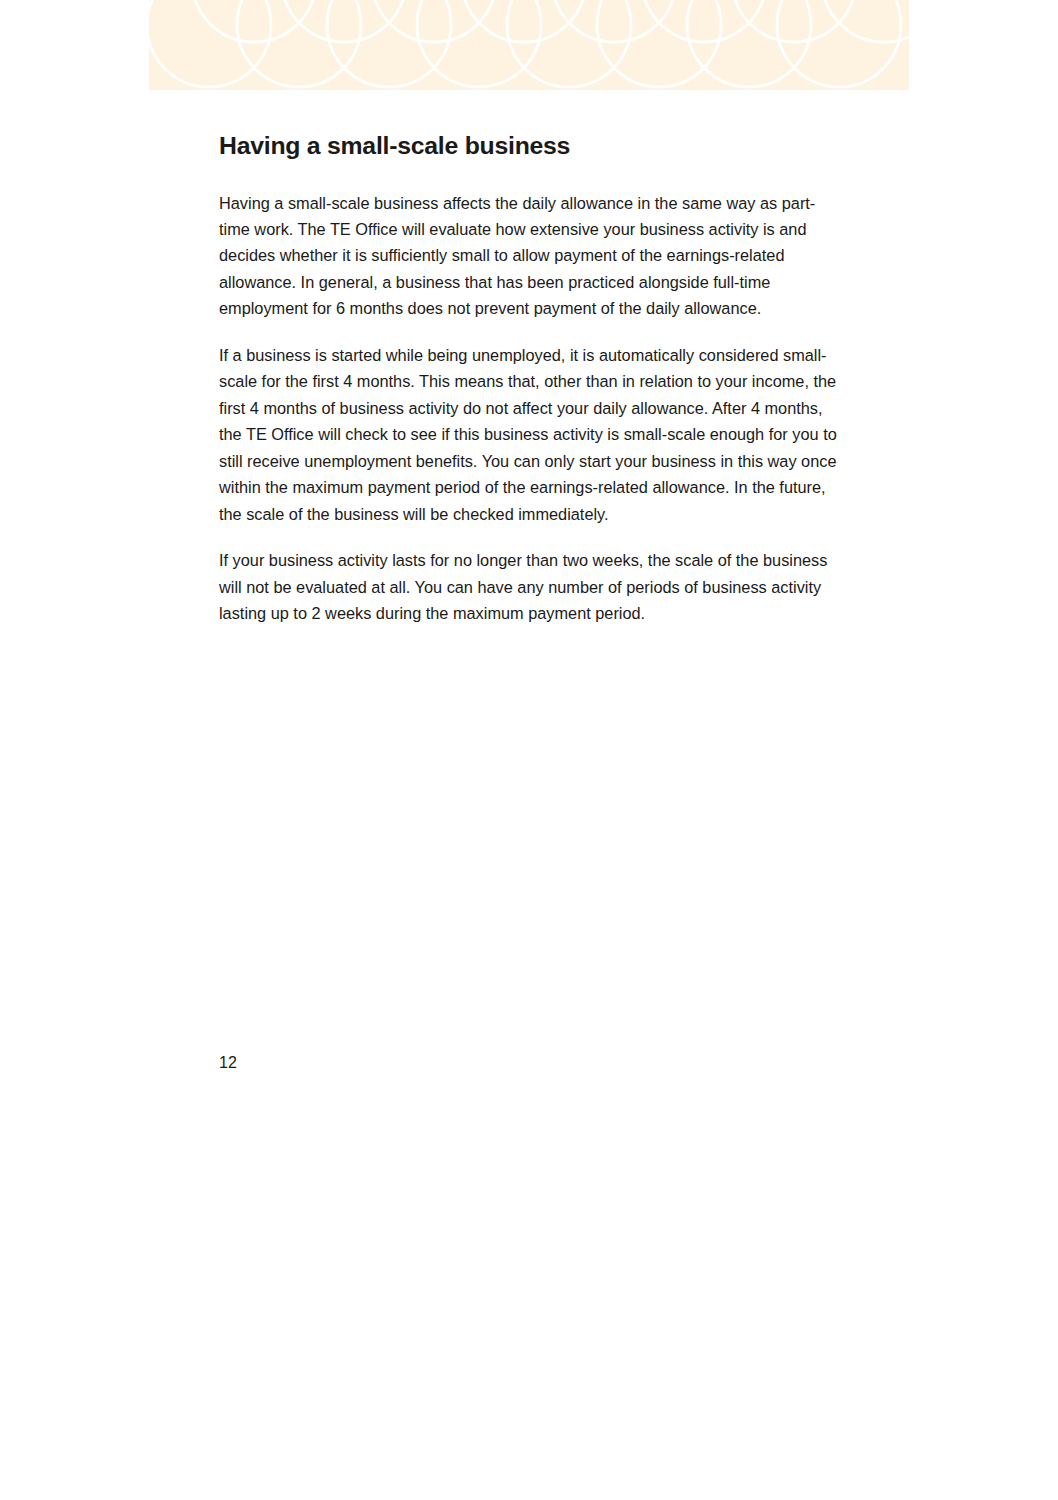Having a small-scale business
Having a small-scale business affects the daily allowance in the same way as part-time work. The TE Office will evaluate how extensive your business activity is and decides whether it is sufficiently small to allow payment of the earnings-related allowance. In general, a business that has been practiced alongside full-time employment for 6 months does not prevent payment of the daily allowance.
If a business is started while being unemployed, it is automatically considered small-scale for the first 4 months. This means that, other than in relation to your income, the first 4 months of business activity do not affect your daily allowance. After 4 months, the TE Office will check to see if this business activity is small-scale enough for you to still receive unemployment benefits. You can only start your business in this way once within the maximum payment period of the earnings-related allowance. In the future, the scale of the business will be checked immediately.
If your business activity lasts for no longer than two weeks, the scale of the business will not be evaluated at all. You can have any number of periods of business activity lasting up to 2 weeks during the maximum payment period.
12